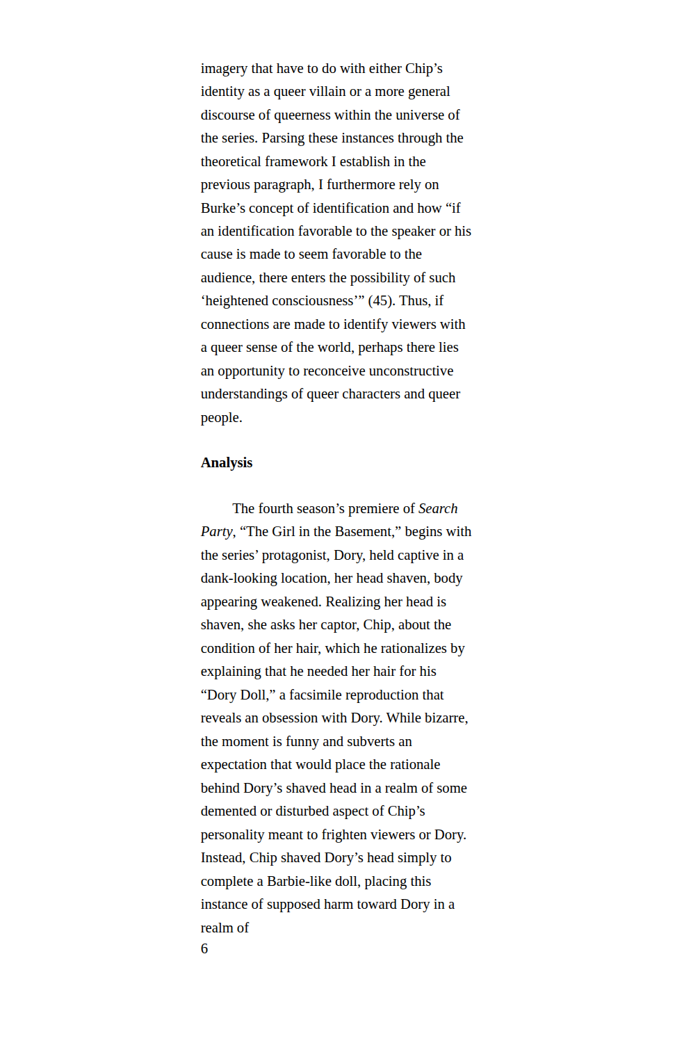imagery that have to do with either Chip’s identity as a queer villain or a more general discourse of queerness within the universe of the series. Parsing these instances through the theoretical framework I establish in the previous paragraph, I furthermore rely on Burke’s concept of identification and how “if an identification favorable to the speaker or his cause is made to seem favorable to the audience, there enters the possibility of such ‘heightened consciousness’” (45). Thus, if connections are made to identify viewers with a queer sense of the world, perhaps there lies an opportunity to reconceive unconstructive understandings of queer characters and queer people.
Analysis
The fourth season’s premiere of Search Party, “The Girl in the Basement,” begins with the series’ protagonist, Dory, held captive in a dank-looking location, her head shaven, body appearing weakened. Realizing her head is shaven, she asks her captor, Chip, about the condition of her hair, which he rationalizes by explaining that he needed her hair for his “Dory Doll,” a facsimile reproduction that reveals an obsession with Dory. While bizarre, the moment is funny and subverts an expectation that would place the rationale behind Dory’s shaved head in a realm of some demented or disturbed aspect of Chip’s personality meant to frighten viewers or Dory. Instead, Chip shaved Dory’s head simply to complete a Barbie-like doll, placing this instance of supposed harm toward Dory in a realm of
6